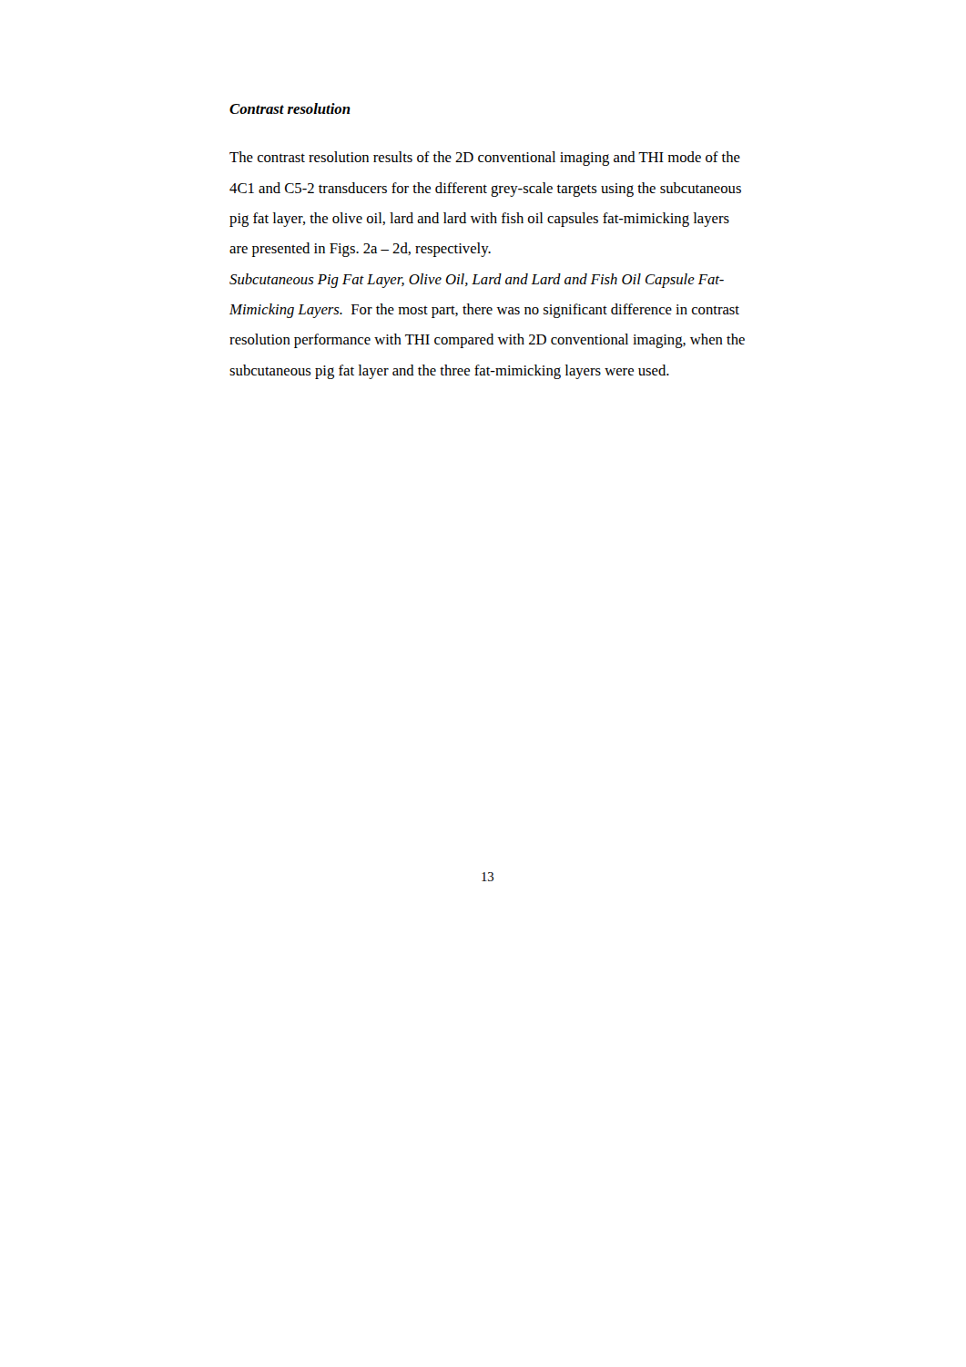Contrast resolution
The contrast resolution results of the 2D conventional imaging and THI mode of the 4C1 and C5-2 transducers for the different grey-scale targets using the subcutaneous pig fat layer, the olive oil, lard and lard with fish oil capsules fat-mimicking layers are presented in Figs. 2a – 2d, respectively.
Subcutaneous Pig Fat Layer, Olive Oil, Lard and Lard and Fish Oil Capsule Fat-Mimicking Layers. For the most part, there was no significant difference in contrast resolution performance with THI compared with 2D conventional imaging, when the subcutaneous pig fat layer and the three fat-mimicking layers were used.
13